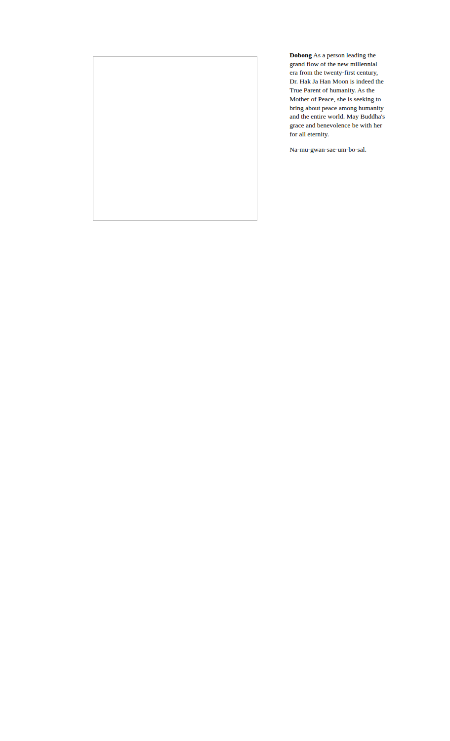Dobong As a person leading the grand flow of the new millennial era from the twenty-first century, Dr. Hak Ja Han Moon is indeed the True Parent of humanity. As the Mother of Peace, she is seeking to bring about peace among humanity and the entire world. May Buddha's grace and benevolence be with her for all eternity.
Na-mu-gwan-sae-um-bo-sal.